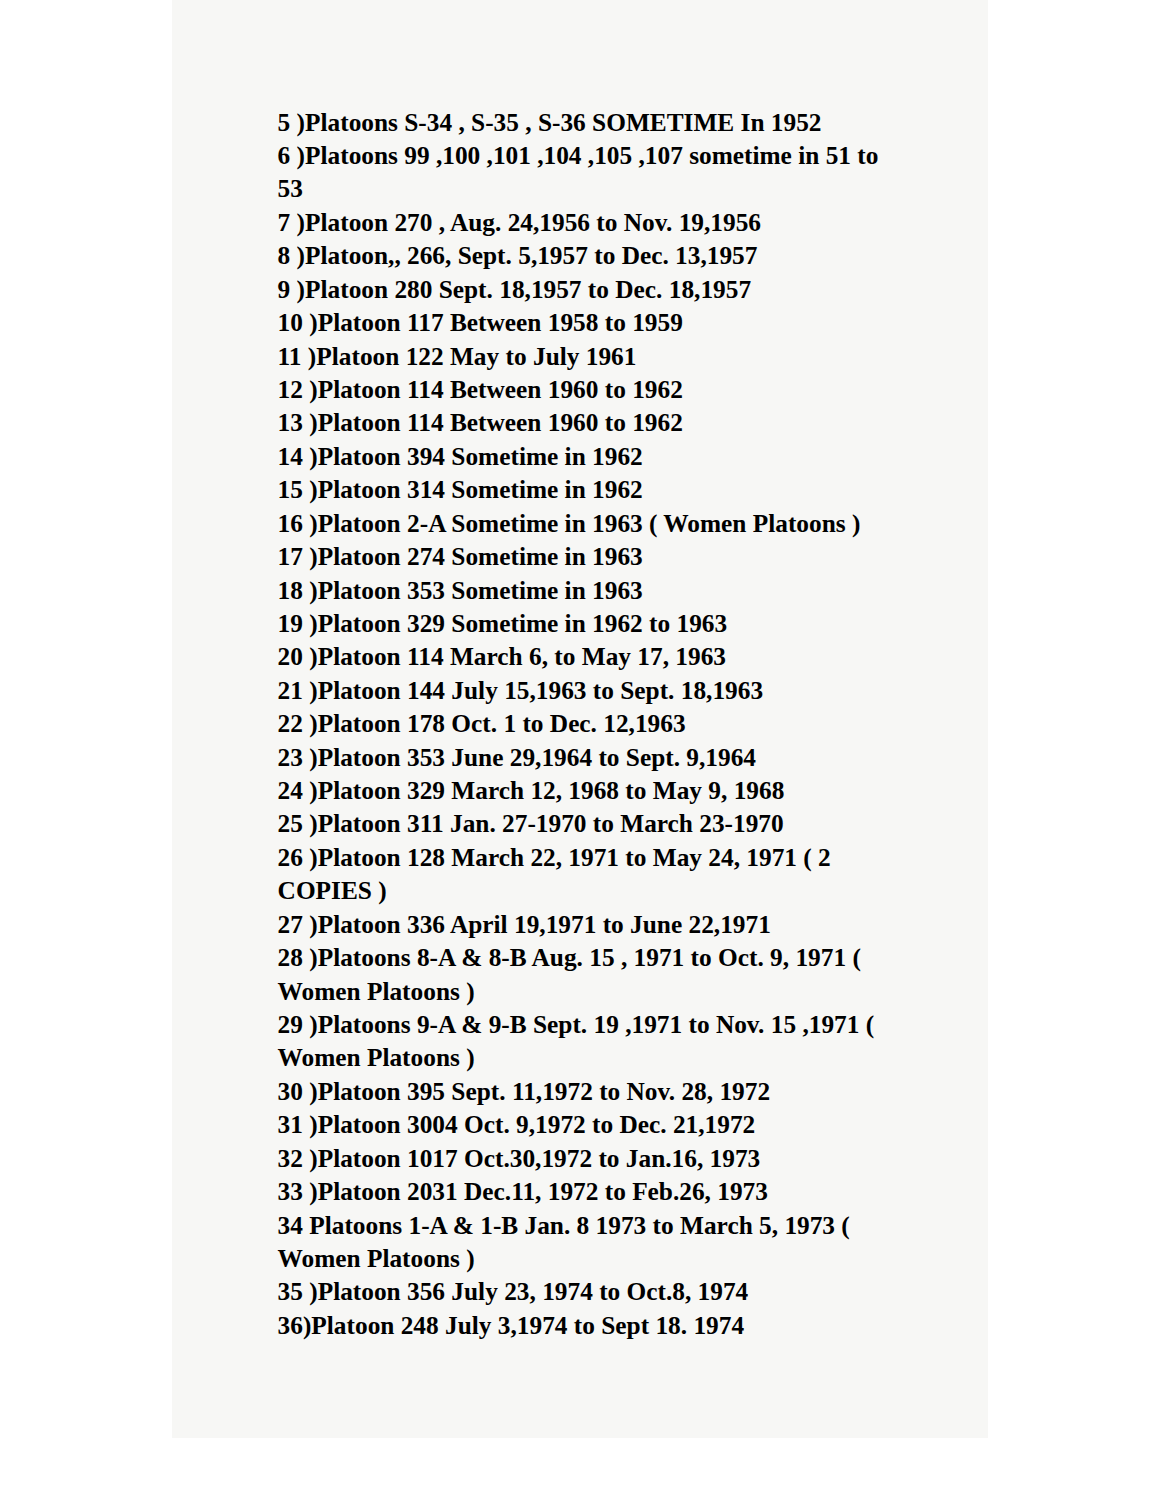5 )Platoons S-34 , S-35 , S-36 SOMETIME In 1952
6 )Platoons 99 ,100 ,101 ,104 ,105 ,107 sometime in 51 to 53
7 )Platoon 270 , Aug. 24,1956 to Nov. 19,1956
8 )Platoon,, 266, Sept. 5,1957 to Dec. 13,1957
9 )Platoon 280 Sept. 18,1957 to Dec. 18,1957
10 )Platoon 117 Between 1958 to 1959
11 )Platoon 122 May to July 1961
12 )Platoon 114 Between 1960 to 1962
13 )Platoon 114 Between 1960 to 1962
14 )Platoon 394 Sometime in 1962
15 )Platoon 314 Sometime in 1962
16 )Platoon 2-A Sometime in 1963 ( Women Platoons )
17 )Platoon 274 Sometime in 1963
18 )Platoon 353 Sometime in 1963
19 )Platoon 329 Sometime in 1962 to 1963
20 )Platoon 114 March 6, to May 17, 1963
21 )Platoon 144 July 15,1963 to Sept. 18,1963
22 )Platoon 178 Oct. 1 to Dec. 12,1963
23 )Platoon 353 June 29,1964 to Sept. 9,1964
24 )Platoon 329 March 12, 1968 to May 9, 1968
25 )Platoon 311 Jan. 27-1970 to March 23-1970
26 )Platoon 128 March 22, 1971 to May 24, 1971 ( 2 COPIES )
27 )Platoon 336 April 19,1971 to June 22,1971
28 )Platoons 8-A & 8-B Aug. 15 , 1971 to Oct. 9, 1971 ( Women Platoons )
29 )Platoons 9-A & 9-B Sept. 19 ,1971 to Nov. 15 ,1971 ( Women Platoons )
30 )Platoon 395 Sept. 11,1972 to Nov. 28, 1972
31 )Platoon 3004 Oct. 9,1972 to Dec. 21,1972
32 )Platoon 1017 Oct.30,1972 to Jan.16, 1973
33 )Platoon 2031 Dec.11, 1972 to Feb.26, 1973
34 Platoons 1-A & 1-B Jan. 8 1973 to March 5, 1973 ( Women Platoons )
35 )Platoon 356 July 23, 1974 to Oct.8, 1974
36)Platoon 248 July 3,1974 to Sept 18. 1974